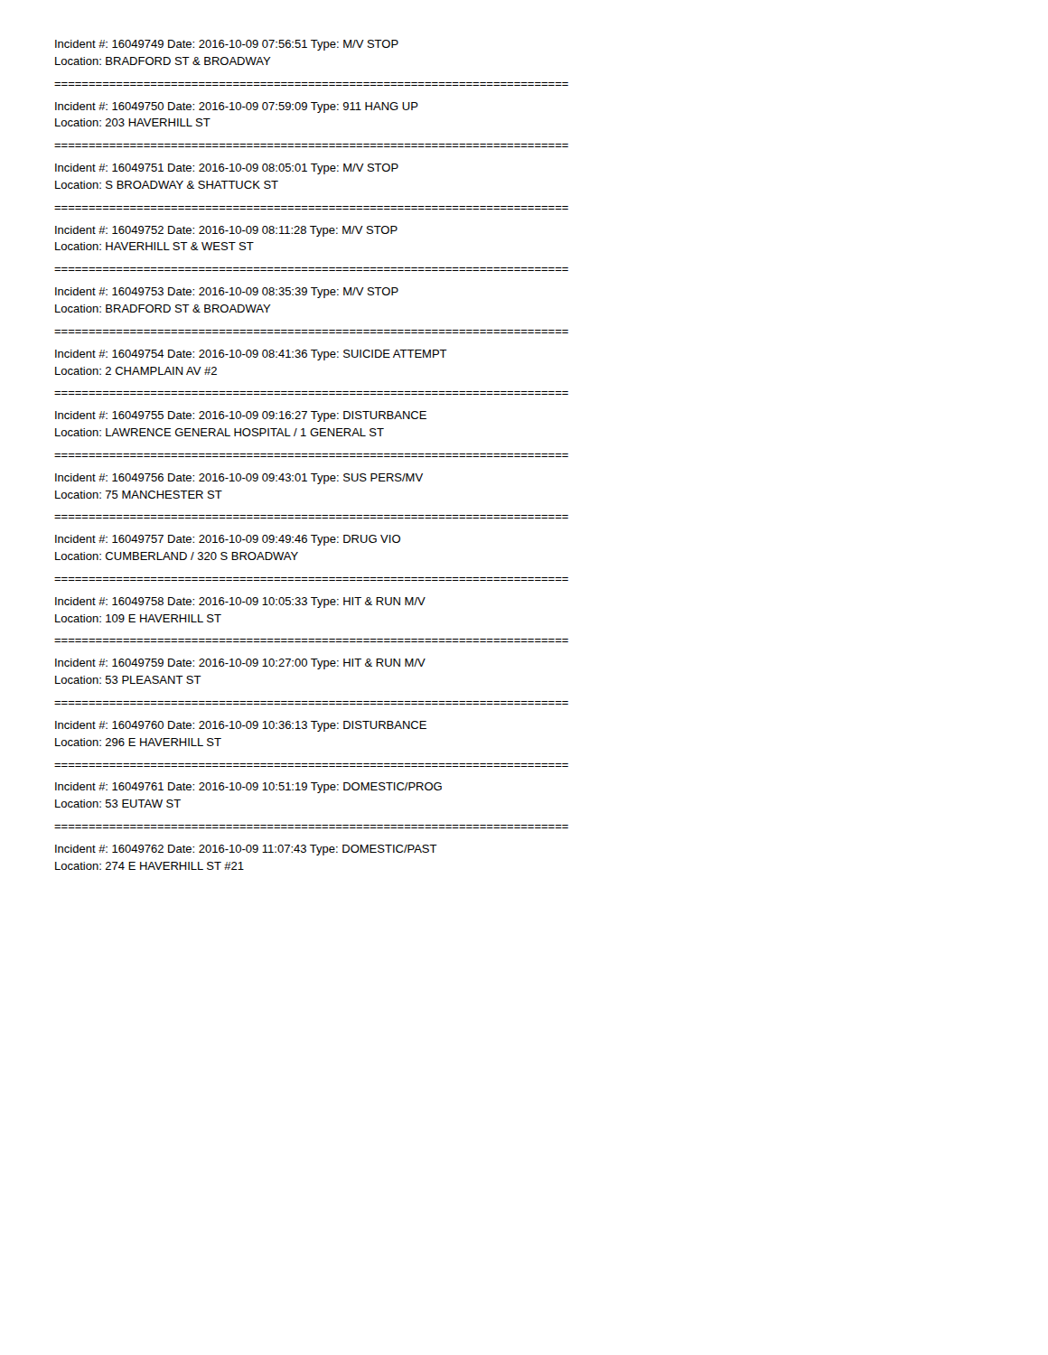Incident #: 16049749 Date: 2016-10-09 07:56:51 Type: M/V STOP
Location: BRADFORD ST & BROADWAY
===========================================================================
Incident #: 16049750 Date: 2016-10-09 07:59:09 Type: 911 HANG UP
Location: 203 HAVERHILL ST
===========================================================================
Incident #: 16049751 Date: 2016-10-09 08:05:01 Type: M/V STOP
Location: S BROADWAY & SHATTUCK ST
===========================================================================
Incident #: 16049752 Date: 2016-10-09 08:11:28 Type: M/V STOP
Location: HAVERHILL ST & WEST ST
===========================================================================
Incident #: 16049753 Date: 2016-10-09 08:35:39 Type: M/V STOP
Location: BRADFORD ST & BROADWAY
===========================================================================
Incident #: 16049754 Date: 2016-10-09 08:41:36 Type: SUICIDE ATTEMPT
Location: 2 CHAMPLAIN AV #2
===========================================================================
Incident #: 16049755 Date: 2016-10-09 09:16:27 Type: DISTURBANCE
Location: LAWRENCE GENERAL HOSPITAL / 1 GENERAL ST
===========================================================================
Incident #: 16049756 Date: 2016-10-09 09:43:01 Type: SUS PERS/MV
Location: 75 MANCHESTER ST
===========================================================================
Incident #: 16049757 Date: 2016-10-09 09:49:46 Type: DRUG VIO
Location: CUMBERLAND / 320 S BROADWAY
===========================================================================
Incident #: 16049758 Date: 2016-10-09 10:05:33 Type: HIT & RUN M/V
Location: 109 E HAVERHILL ST
===========================================================================
Incident #: 16049759 Date: 2016-10-09 10:27:00 Type: HIT & RUN M/V
Location: 53 PLEASANT ST
===========================================================================
Incident #: 16049760 Date: 2016-10-09 10:36:13 Type: DISTURBANCE
Location: 296 E HAVERHILL ST
===========================================================================
Incident #: 16049761 Date: 2016-10-09 10:51:19 Type: DOMESTIC/PROG
Location: 53 EUTAW ST
===========================================================================
Incident #: 16049762 Date: 2016-10-09 11:07:43 Type: DOMESTIC/PAST
Location: 274 E HAVERHILL ST #21